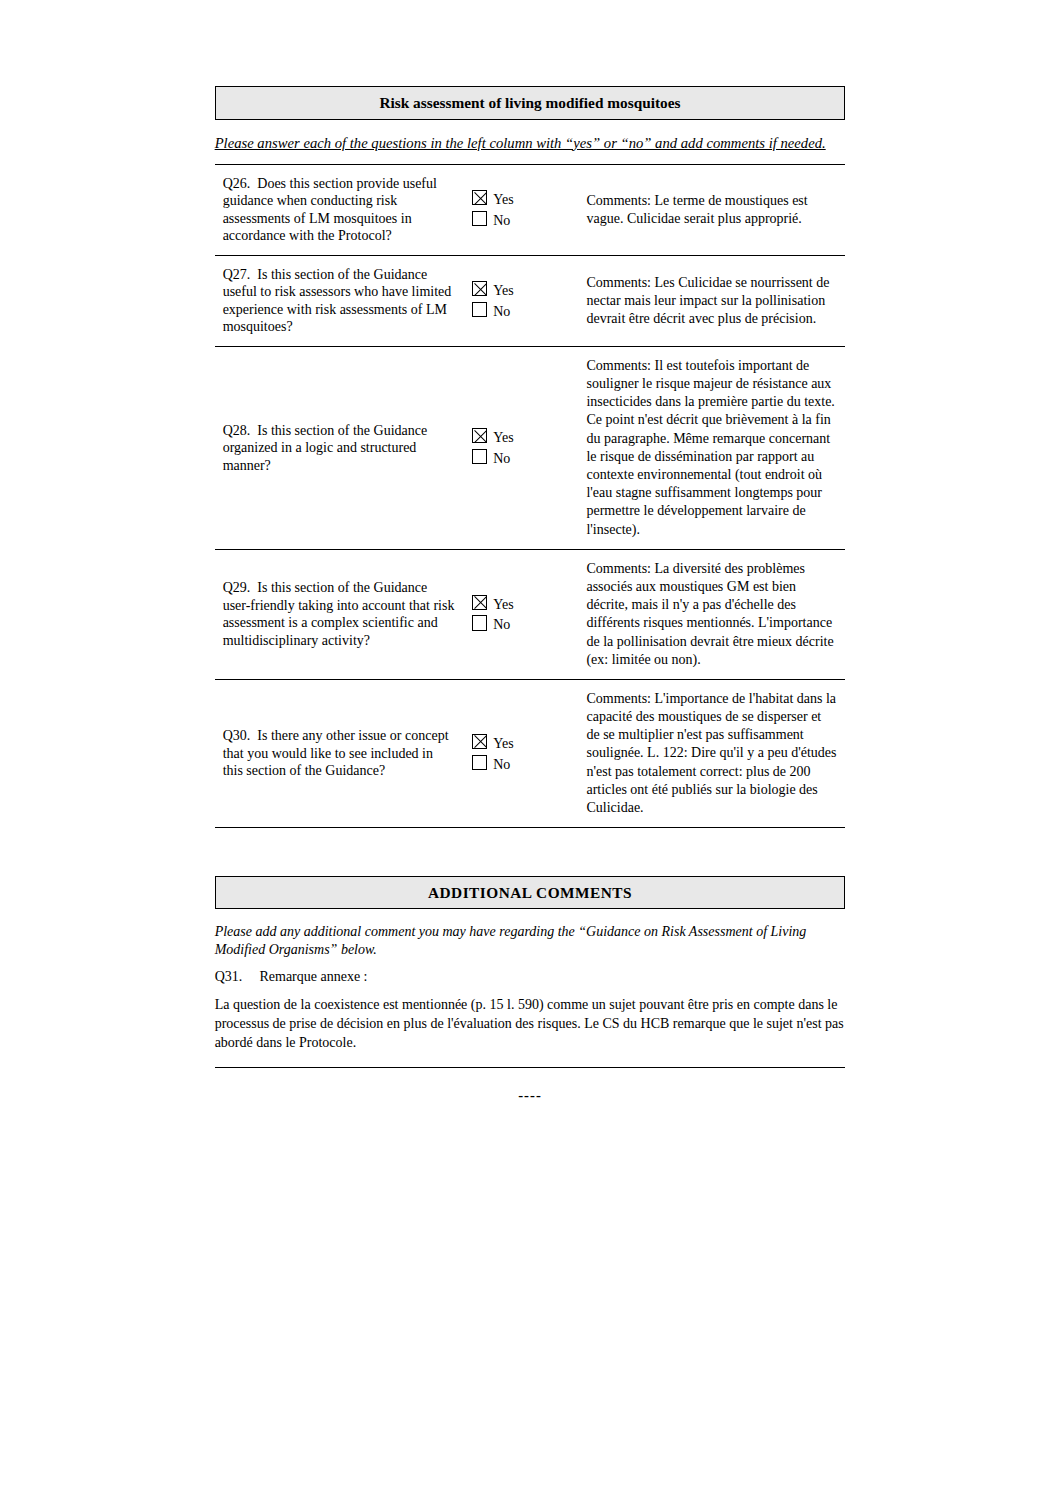Risk assessment of living modified mosquitoes
Please answer each of the questions in the left column with “yes” or “no” and add comments if needed.
| Q26. Does this section provide useful guidance when conducting risk assessments of LM mosquitoes in accordance with the Protocol? | Yes No | Comments: Le terme de moustiques est vague. Culicidae serait plus approprié. |
| Q27. Is this section of the Guidance useful to risk assessors who have limited experience with risk assessments of LM mosquitoes? | Yes No | Comments: Les Culicidae se nourrissent de nectar mais leur impact sur la pollinisation devrait être décrit avec plus de précision. |
| Q28. Is this section of the Guidance organized in a logic and structured manner? | Yes No | Comments: Il est toutefois important de souligner le risque majeur de résistance aux insecticides dans la première partie du texte. Ce point n'est décrit que brièvement à la fin du paragraphe. Même remarque concernant le risque de dissémination par rapport au contexte environnemental (tout endroit où l'eau stagne suffisamment longtemps pour permettre le développement larvaire de l'insecte). |
| Q29. Is this section of the Guidance user-friendly taking into account that risk assessment is a complex scientific and multidisciplinary activity? | Yes No | Comments: La diversité des problèmes associés aux moustiques GM est bien décrite, mais il n'y a pas d'échelle des différents risques mentionnés. L'importance de la pollinisation devrait être mieux décrite (ex: limitée ou non). |
| Q30. Is there any other issue or concept that you would like to see included in this section of the Guidance? | Yes No | Comments: L'importance de l'habitat dans la capacité des moustiques de se disperser et de se multiplier n'est pas suffisamment soulignée. L. 122: Dire qu'il y a peu d'études n'est pas totalement correct: plus de 200 articles ont été publiés sur la biologie des Culicidae. |
ADDITIONAL COMMENTS
Please add any additional comment you may have regarding the “Guidance on Risk Assessment of Living Modified Organisms” below.
Q31. Remarque annexe :
La question de la coexistence est mentionnée (p. 15 l. 590) comme un sujet pouvant être pris en compte dans le processus de prise de décision en plus de l'évaluation des risques. Le CS du HCB remarque que le sujet n'est pas abordé dans le Protocole.
----